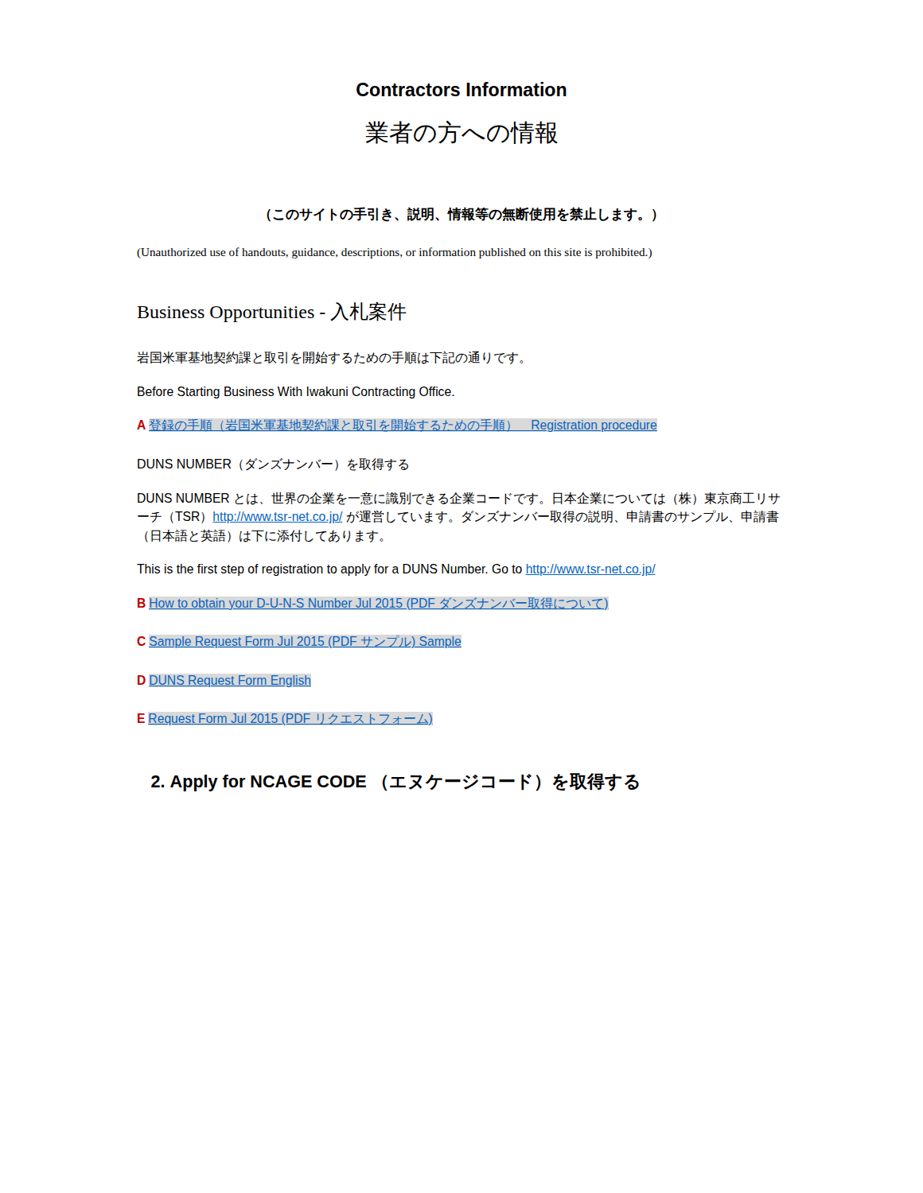Contractors Information
業者の方への情報
（このサイトの手引き、説明、情報等の無断使用を禁止します。）
(Unauthorized use of handouts, guidance, descriptions, or information published on this site is prohibited.)
Business Opportunities - 入札案件
岩国米軍基地契約課と取引を開始するための手順は下記の通りです。
Before Starting Business With Iwakuni Contracting Office.
A登録の手順（岩国米軍基地契約課と取引を開始するための手順）　Registration procedure
DUNS NUMBER（ダンズナンバー）を取得する
DUNS NUMBER とは、世界の企業を一意に識別できる企業コードです。日本企業については（株）東京商工リサーチ（TSR）http://www.tsr-net.co.jp/ が運営しています。ダンズナンバー取得の説明、申請書のサンプル、申請書（日本語と英語）は下に添付してあります。
This is the first step of registration to apply for a DUNS Number. Go to http://www.tsr-net.co.jp/
BHow to obtain your D-U-N-S Number Jul 2015 (PDF ダンズナンバー取得について)
CSample Request Form Jul 2015 (PDF サンプル) Sample
DDUNS Request Form English
ERequest Form Jul 2015 (PDF リクエストフォーム)
Apply for NCAGE CODE （エヌケージコード）を取得する